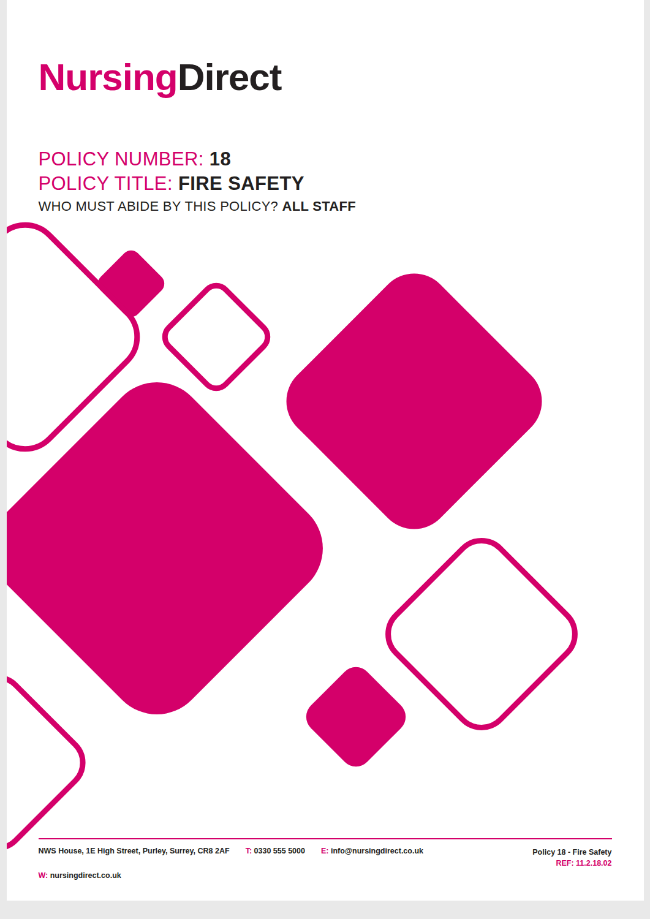Nursing Direct
POLICY NUMBER: 18
POLICY TITLE: FIRE SAFETY
WHO MUST ABIDE BY THIS POLICY? ALL STAFF
NWS House, 1E High Street, Purley, Surrey, CR8 2AF T: 0330 555 5000 E: info@nursingdirect.co.uk W: nursingdirect.co.uk
Policy 18 - Fire Safety
REF: 11.2.18.02